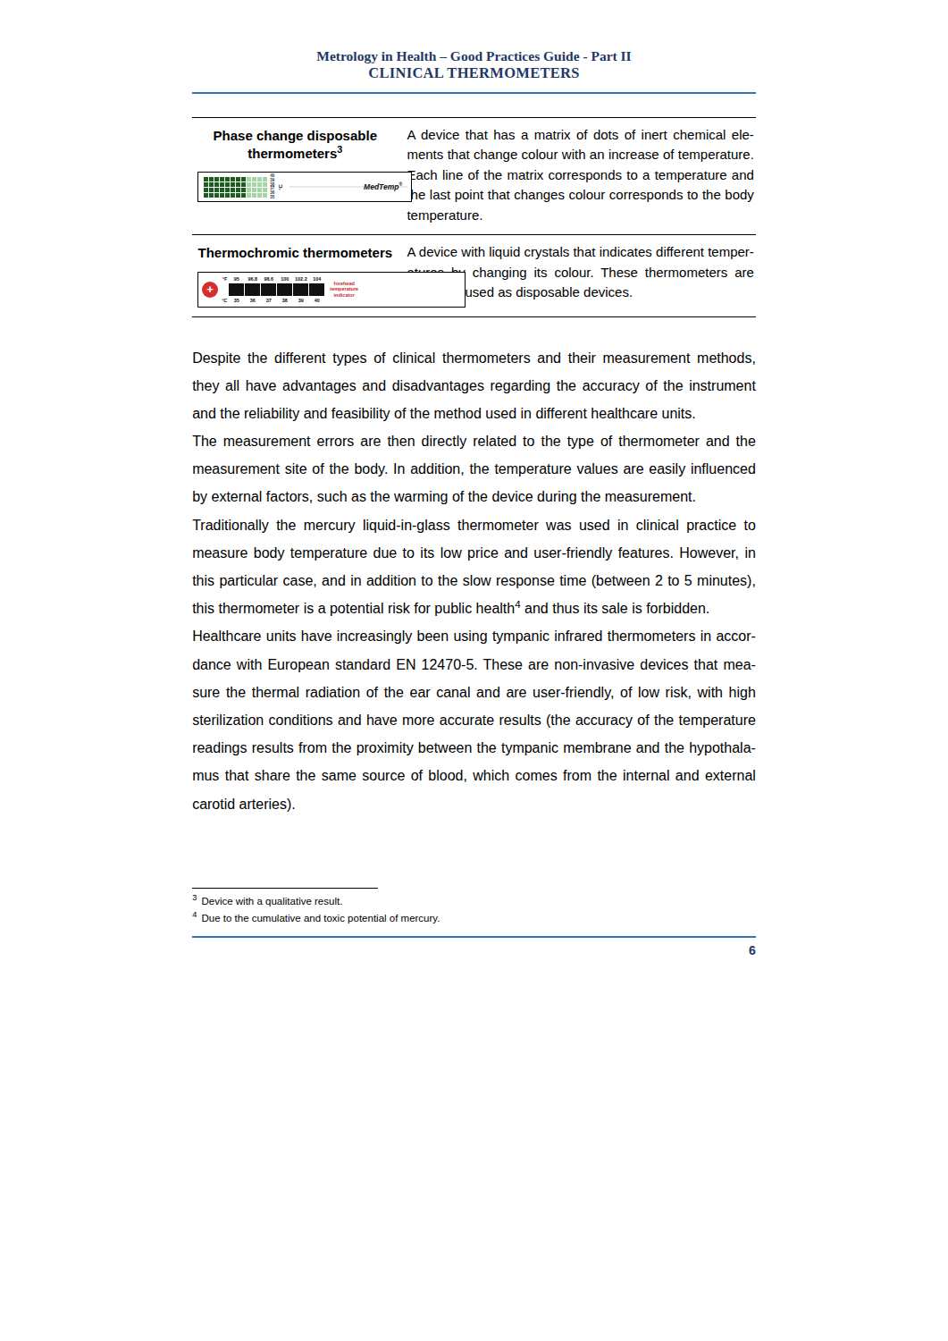Metrology in Health – Good Practices Guide - Part II
CLINICAL THERMOMETERS
| Phase change disposable thermometers 3 40 39 38 37 36 35 °C MedTemp ® | A device that has a matrix of dots of inert chemical elements that change colour with an increase of temperature. Each line of the matrix corresponds to a temperature and the last point that changes colour corresponds to the body temperature. |
| Thermochromic thermometers + °F °C 95 35 96.8 36 98.6 37 100 38 102.2 39 104 40 forehead temperature indicator | A device with liquid crystals that indicates different temperatures by changing its colour. These thermometers are generally used as disposable devices. |
Despite the different types of clinical thermometers and their measurement methods, they all have advantages and disadvantages regarding the accuracy of the instrument and the reliability and feasibility of the method used in different healthcare units.
The measurement errors are then directly related to the type of thermometer and the measurement site of the body. In addition, the temperature values are easily influenced by external factors, such as the warming of the device during the measurement.
Traditionally the mercury liquid-in-glass thermometer was used in clinical practice to measure body temperature due to its low price and user-friendly features. However, in this particular case, and in addition to the slow response time (between 2 to 5 minutes), this thermometer is a potential risk for public health4 and thus its sale is forbidden.
Healthcare units have increasingly been using tympanic infrared thermometers in accordance with European standard EN 12470-5. These are non-invasive devices that measure the thermal radiation of the ear canal and are user-friendly, of low risk, with high sterilization conditions and have more accurate results (the accuracy of the temperature readings results from the proximity between the tympanic membrane and the hypothalamus that share the same source of blood, which comes from the internal and external carotid arteries).
3 Device with a qualitative result.
4 Due to the cumulative and toxic potential of mercury.
6